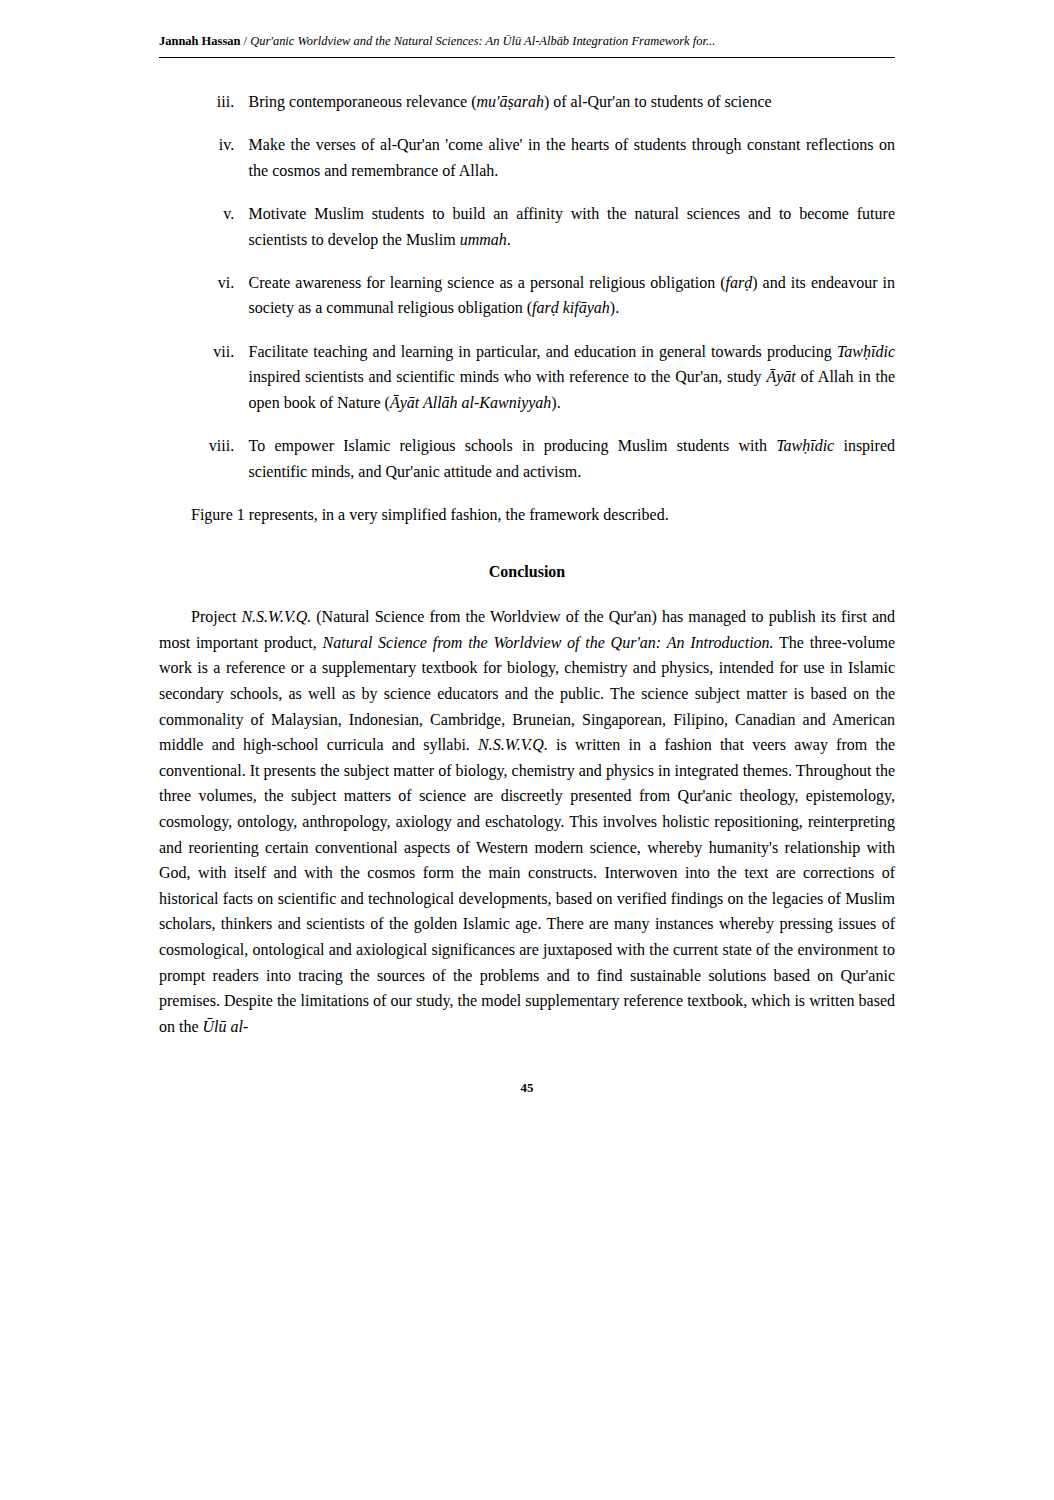Jannah Hassan / Qur'anic Worldview and the Natural Sciences: An Ūlū Al-Albāb Integration Framework for...
iii. Bring contemporaneous relevance (mu'āṣarah) of al-Qur'an to students of science
iv. Make the verses of al-Qur'an 'come alive' in the hearts of students through constant reflections on the cosmos and remembrance of Allah.
v. Motivate Muslim students to build an affinity with the natural sciences and to become future scientists to develop the Muslim ummah.
vi. Create awareness for learning science as a personal religious obligation (farḍ) and its endeavour in society as a communal religious obligation (farḍ kifāyah).
vii. Facilitate teaching and learning in particular, and education in general towards producing Tawḥīdic inspired scientists and scientific minds who with reference to the Qur'an, study Āyāt of Allah in the open book of Nature (Āyāt Allāh al-Kawniyyah).
viii. To empower Islamic religious schools in producing Muslim students with Tawḥīdic inspired scientific minds, and Qur'anic attitude and activism.
Figure 1 represents, in a very simplified fashion, the framework described.
Conclusion
Project N.S.W.V.Q. (Natural Science from the Worldview of the Qur'an) has managed to publish its first and most important product, Natural Science from the Worldview of the Qur'an: An Introduction. The three-volume work is a reference or a supplementary textbook for biology, chemistry and physics, intended for use in Islamic secondary schools, as well as by science educators and the public. The science subject matter is based on the commonality of Malaysian, Indonesian, Cambridge, Bruneian, Singaporean, Filipino, Canadian and American middle and high-school curricula and syllabi. N.S.W.V.Q. is written in a fashion that veers away from the conventional. It presents the subject matter of biology, chemistry and physics in integrated themes. Throughout the three volumes, the subject matters of science are discreetly presented from Qur'anic theology, epistemology, cosmology, ontology, anthropology, axiology and eschatology. This involves holistic repositioning, reinterpreting and reorienting certain conventional aspects of Western modern science, whereby humanity's relationship with God, with itself and with the cosmos form the main constructs. Interwoven into the text are corrections of historical facts on scientific and technological developments, based on verified findings on the legacies of Muslim scholars, thinkers and scientists of the golden Islamic age. There are many instances whereby pressing issues of cosmological, ontological and axiological significances are juxtaposed with the current state of the environment to prompt readers into tracing the sources of the problems and to find sustainable solutions based on Qur'anic premises. Despite the limitations of our study, the model supplementary reference textbook, which is written based on the Ūlū al-
45